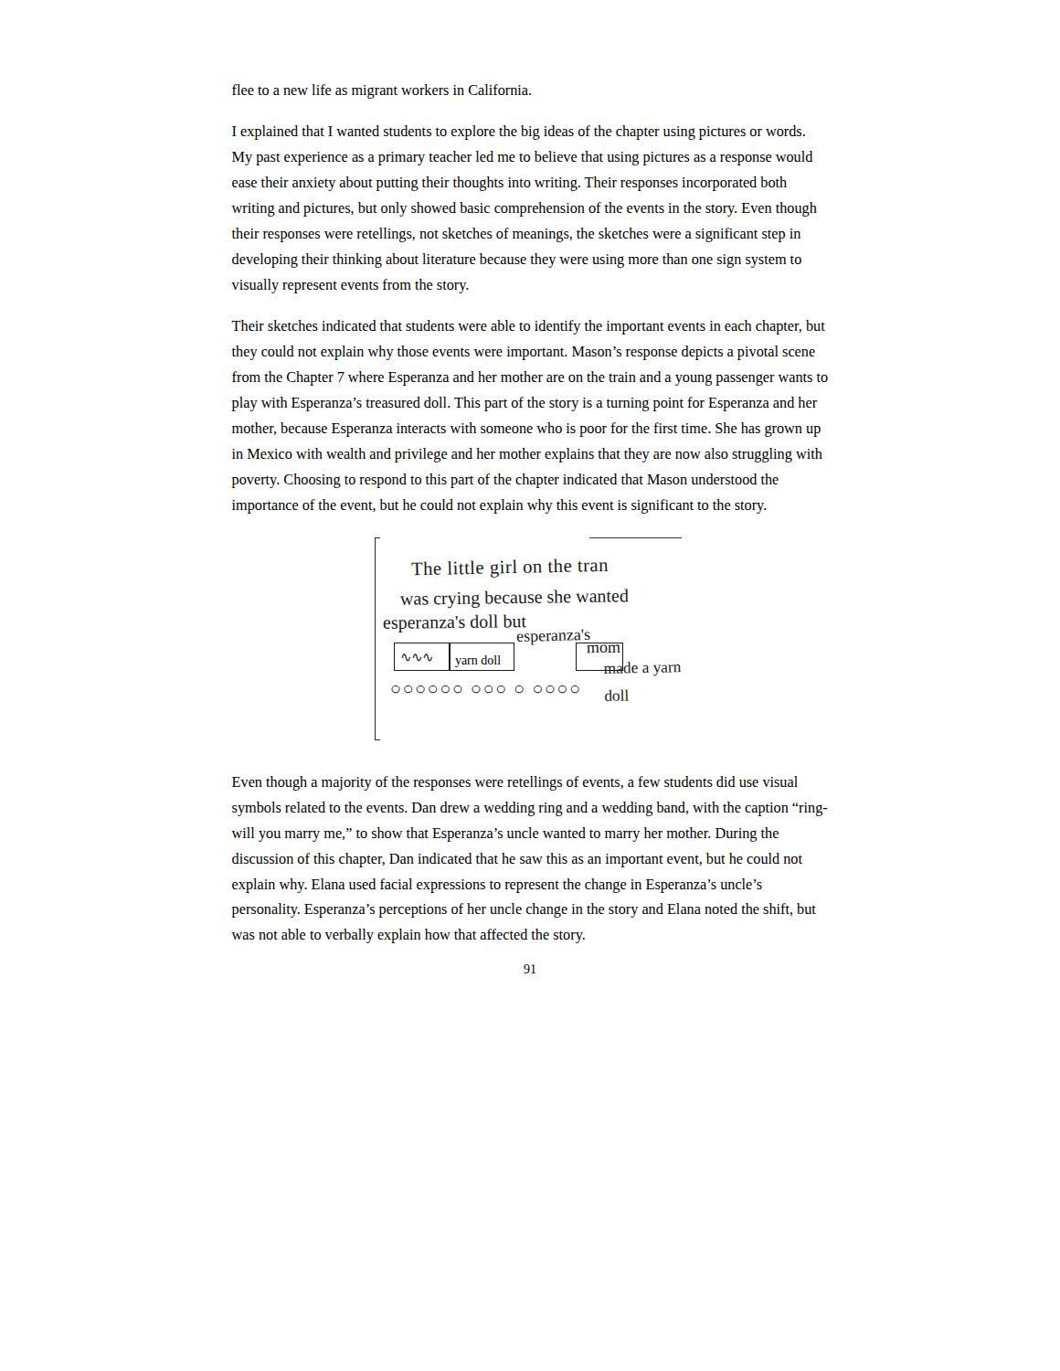flee to a new life as migrant workers in California.
I explained that I wanted students to explore the big ideas of the chapter using pictures or words. My past experience as a primary teacher led me to believe that using pictures as a response would ease their anxiety about putting their thoughts into writing. Their responses incorporated both writing and pictures, but only showed basic comprehension of the events in the story. Even though their responses were retellings, not sketches of meanings, the sketches were a significant step in developing their thinking about literature because they were using more than one sign system to visually represent events from the story.
Their sketches indicated that students were able to identify the important events in each chapter, but they could not explain why those events were important. Mason’s response depicts a pivotal scene from the Chapter 7 where Esperanza and her mother are on the train and a young passenger wants to play with Esperanza’s treasured doll. This part of the story is a turning point for Esperanza and her mother, because Esperanza interacts with someone who is poor for the first time. She has grown up in Mexico with wealth and privilege and her mother explains that they are now also struggling with poverty. Choosing to respond to this part of the chapter indicated that Mason understood the importance of the event, but he could not explain why this event is significant to the story.
The little girl on the tran
was crying because she wanted
esperanza's doll but
esperanza's
mom
made a yarn doll
∿∿∿
yarn doll
○○○○○○ ○○○ ○ ○○○○
Even though a majority of the responses were retellings of events, a few students did use visual symbols related to the events. Dan drew a wedding ring and a wedding band, with the caption “ring- will you marry me,” to show that Esperanza’s uncle wanted to marry her mother. During the discussion of this chapter, Dan indicated that he saw this as an important event, but he could not explain why. Elana used facial expressions to represent the change in Esperanza’s uncle’s personality. Esperanza’s perceptions of her uncle change in the story and Elana noted the shift, but was not able to verbally explain how that affected the story.
91